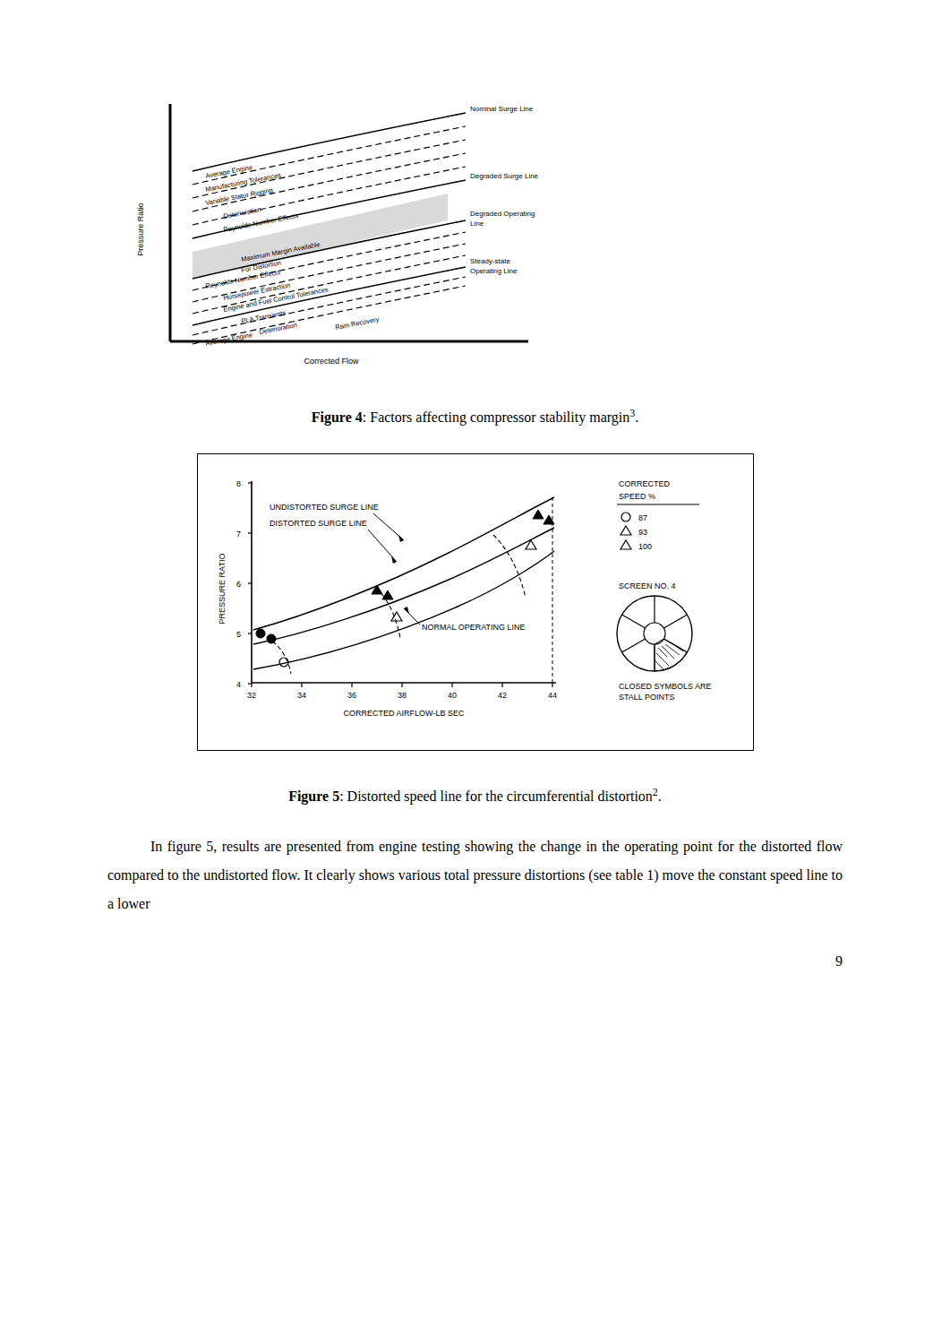Pressure Ratio Corrected Flow Nominal Surge Line Degraded Surge Line Degraded Operating Line Steady-state Operating Line Average Engine Manufacturing Tolerances Variable Stator Rigging Deterioration Reynolds Number Effects Maximum Margin Available For Distortion Reynolds Number Effects Horsepower Extraction Engine and Fuel Control Tolerances PLA Transients Deterioration Ram Recovery Average Engine
Figure 4: Factors affecting compressor stability margin3.
8 7 6 5 4 32 34 36 38 40 42 44 PRESSURE RATIO CORRECTED AIRFLOW-LB SEC UNDISTORTED SURGE LINE DISTORTED SURGE LINE NORMAL OPERATING LINE CORRECTED SPEED % 87 93 100 SCREEN NO. 4 CLOSED SYMBOLS ARE STALL POINTS
Figure 5: Distorted speed line for the circumferential distortion2.
In figure 5, results are presented from engine testing showing the change in the operating point for the distorted flow compared to the undistorted flow. It clearly shows various total pressure distortions (see table 1) move the constant speed line to a lower
9